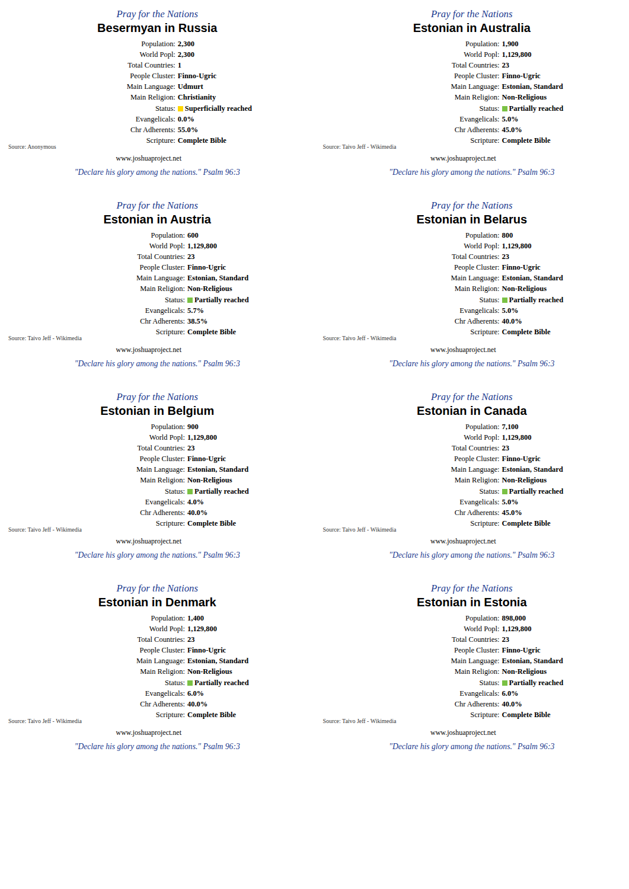Pray for the Nations
Besermyan in Russia
Source: Anonymous
| Population: | 2,300 |
| World Popl: | 2,300 |
| Total Countries: | 1 |
| People Cluster: | Finno-Ugric |
| Main Language: | Udmurt |
| Main Religion: | Christianity |
| Status: | Superficially reached |
| Evangelicals: | 0.0% |
| Chr Adherents: | 55.0% |
| Scripture: | Complete Bible |
www.joshuaproject.net
"Declare his glory among the nations." Psalm 96:3
Pray for the Nations
Estonian in Australia
Source: Taivo Jeff - Wikimedia
| Population: | 1,900 |
| World Popl: | 1,129,800 |
| Total Countries: | 23 |
| People Cluster: | Finno-Ugric |
| Main Language: | Estonian, Standard |
| Main Religion: | Non-Religious |
| Status: | Partially reached |
| Evangelicals: | 5.0% |
| Chr Adherents: | 45.0% |
| Scripture: | Complete Bible |
www.joshuaproject.net
"Declare his glory among the nations." Psalm 96:3
Pray for the Nations
Estonian in Austria
Source: Taivo Jeff - Wikimedia
| Population: | 600 |
| World Popl: | 1,129,800 |
| Total Countries: | 23 |
| People Cluster: | Finno-Ugric |
| Main Language: | Estonian, Standard |
| Main Religion: | Non-Religious |
| Status: | Partially reached |
| Evangelicals: | 5.7% |
| Chr Adherents: | 38.5% |
| Scripture: | Complete Bible |
www.joshuaproject.net
"Declare his glory among the nations." Psalm 96:3
Pray for the Nations
Estonian in Belarus
Source: Taivo Jeff - Wikimedia
| Population: | 800 |
| World Popl: | 1,129,800 |
| Total Countries: | 23 |
| People Cluster: | Finno-Ugric |
| Main Language: | Estonian, Standard |
| Main Religion: | Non-Religious |
| Status: | Partially reached |
| Evangelicals: | 5.0% |
| Chr Adherents: | 40.0% |
| Scripture: | Complete Bible |
www.joshuaproject.net
"Declare his glory among the nations." Psalm 96:3
Pray for the Nations
Estonian in Belgium
Source: Taivo Jeff - Wikimedia
| Population: | 900 |
| World Popl: | 1,129,800 |
| Total Countries: | 23 |
| People Cluster: | Finno-Ugric |
| Main Language: | Estonian, Standard |
| Main Religion: | Non-Religious |
| Status: | Partially reached |
| Evangelicals: | 4.0% |
| Chr Adherents: | 40.0% |
| Scripture: | Complete Bible |
www.joshuaproject.net
"Declare his glory among the nations." Psalm 96:3
Pray for the Nations
Estonian in Canada
Source: Taivo Jeff - Wikimedia
| Population: | 7,100 |
| World Popl: | 1,129,800 |
| Total Countries: | 23 |
| People Cluster: | Finno-Ugric |
| Main Language: | Estonian, Standard |
| Main Religion: | Non-Religious |
| Status: | Partially reached |
| Evangelicals: | 5.0% |
| Chr Adherents: | 45.0% |
| Scripture: | Complete Bible |
www.joshuaproject.net
"Declare his glory among the nations." Psalm 96:3
Pray for the Nations
Estonian in Denmark
Source: Taivo Jeff - Wikimedia
| Population: | 1,400 |
| World Popl: | 1,129,800 |
| Total Countries: | 23 |
| People Cluster: | Finno-Ugric |
| Main Language: | Estonian, Standard |
| Main Religion: | Non-Religious |
| Status: | Partially reached |
| Evangelicals: | 6.0% |
| Chr Adherents: | 40.0% |
| Scripture: | Complete Bible |
www.joshuaproject.net
"Declare his glory among the nations." Psalm 96:3
Pray for the Nations
Estonian in Estonia
Source: Taivo Jeff - Wikimedia
| Population: | 898,000 |
| World Popl: | 1,129,800 |
| Total Countries: | 23 |
| People Cluster: | Finno-Ugric |
| Main Language: | Estonian, Standard |
| Main Religion: | Non-Religious |
| Status: | Partially reached |
| Evangelicals: | 6.0% |
| Chr Adherents: | 40.0% |
| Scripture: | Complete Bible |
www.joshuaproject.net
"Declare his glory among the nations." Psalm 96:3